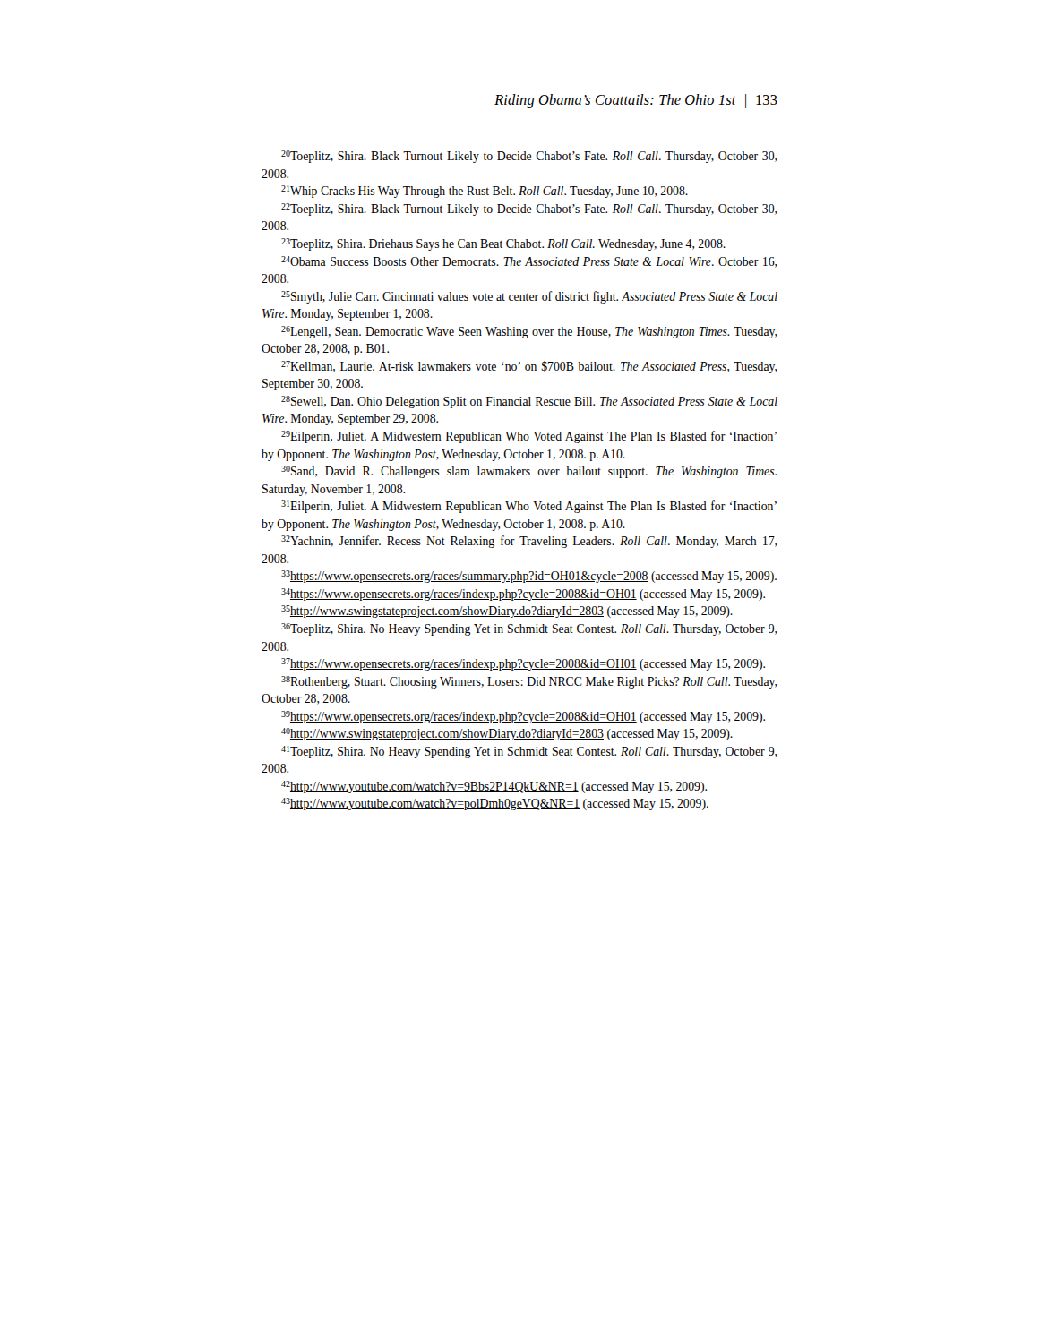Riding Obama’s Coattails: The Ohio 1st | 133
20Toeplitz, Shira. Black Turnout Likely to Decide Chabot’s Fate. Roll Call. Thursday, October 30, 2008.
21Whip Cracks His Way Through the Rust Belt. Roll Call. Tuesday, June 10, 2008.
22Toeplitz, Shira. Black Turnout Likely to Decide Chabot’s Fate. Roll Call. Thursday, October 30, 2008.
23Toeplitz, Shira. Driehaus Says he Can Beat Chabot. Roll Call. Wednesday, June 4, 2008.
24Obama Success Boosts Other Democrats. The Associated Press State & Local Wire. October 16, 2008.
25Smyth, Julie Carr. Cincinnati values vote at center of district fight. Associated Press State & Local Wire. Monday, September 1, 2008.
26Lengell, Sean. Democratic Wave Seen Washing over the House, The Washington Times. Tuesday, October 28, 2008, p. B01.
27Kellman, Laurie. At-risk lawmakers vote ‘no’ on $700B bailout. The Associated Press, Tuesday, September 30, 2008.
28Sewell, Dan. Ohio Delegation Split on Financial Rescue Bill. The Associated Press State & Local Wire. Monday, September 29, 2008.
29Eilperin, Juliet. A Midwestern Republican Who Voted Against The Plan Is Blasted for ‘Inaction’ by Opponent. The Washington Post, Wednesday, October 1, 2008. p. A10.
30Sand, David R. Challengers slam lawmakers over bailout support. The Washington Times. Saturday, November 1, 2008.
31Eilperin, Juliet. A Midwestern Republican Who Voted Against The Plan Is Blasted for ‘Inaction’ by Opponent. The Washington Post, Wednesday, October 1, 2008. p. A10.
32Yachnin, Jennifer. Recess Not Relaxing for Traveling Leaders. Roll Call. Monday, March 17, 2008.
33https://www.opensecrets.org/races/summary.php?id=OH01&cycle=2008 (accessed May 15, 2009).
34https://www.opensecrets.org/races/indexp.php?cycle=2008&id=OH01 (accessed May 15, 2009).
35http://www.swingstateproject.com/showDiary.do?diaryId=2803 (accessed May 15, 2009).
36Toeplitz, Shira. No Heavy Spending Yet in Schmidt Seat Contest. Roll Call. Thursday, October 9, 2008.
37https://www.opensecrets.org/races/indexp.php?cycle=2008&id=OH01 (accessed May 15, 2009).
38Rothenberg, Stuart. Choosing Winners, Losers: Did NRCC Make Right Picks? Roll Call. Tuesday, October 28, 2008.
39https://www.opensecrets.org/races/indexp.php?cycle=2008&id=OH01 (accessed May 15, 2009).
40http://www.swingstateproject.com/showDiary.do?diaryId=2803 (accessed May 15, 2009).
41Toeplitz, Shira. No Heavy Spending Yet in Schmidt Seat Contest. Roll Call. Thursday, October 9, 2008.
42http://www.youtube.com/watch?v=9Bbs2P14QkU&NR=1 (accessed May 15, 2009).
43http://www.youtube.com/watch?v=polDmh0geVQ&NR=1 (accessed May 15, 2009).